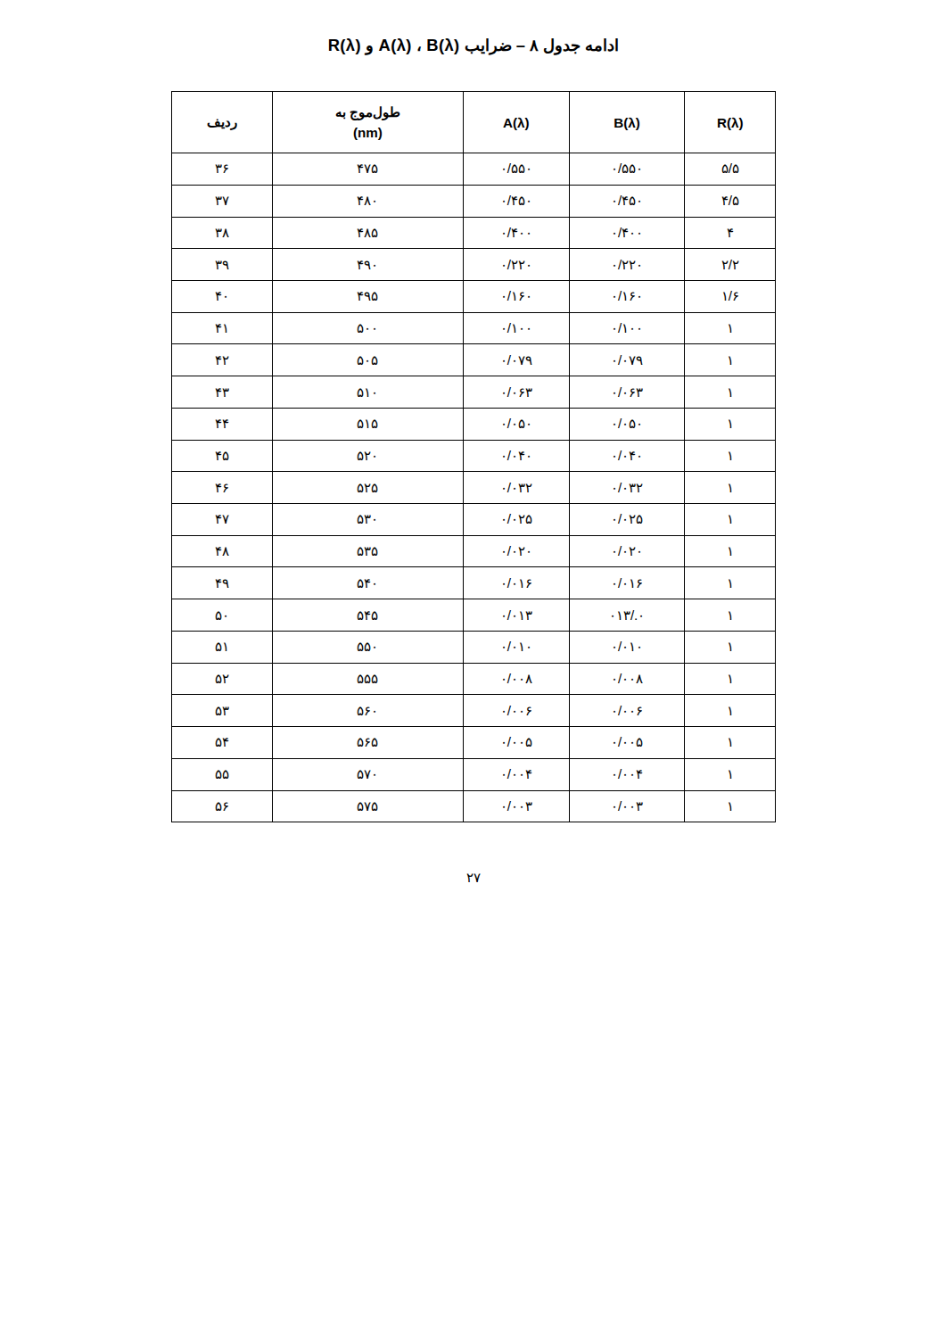ادامه جدول ۸ – ضرایب A(λ) ، B(λ) و R(λ)
| R(λ) | B(λ) | A(λ) | طول‌موج به (nm) | ردیف |
| --- | --- | --- | --- | --- |
| ۵/۵ | ۰/۵۵۰ | ۰/۵۵۰ | ۴۷۵ | ۳۶ |
| ۴/۵ | ۰/۴۵۰ | ۰/۴۵۰ | ۴۸۰ | ۳۷ |
| ۴ | ۰/۴۰۰ | ۰/۴۰۰ | ۴۸۵ | ۳۸ |
| ۲/۲ | ۰/۲۲۰ | ۰/۲۲۰ | ۴۹۰ | ۳۹ |
| ۱/۶ | ۰/۱۶۰ | ۰/۱۶۰ | ۴۹۵ | ۴۰ |
| ۱ | ۰/۱۰۰ | ۰/۱۰۰ | ۵۰۰ | ۴۱ |
| ۱ | ۰/۰۷۹ | ۰/۰۷۹ | ۵۰۵ | ۴۲ |
| ۱ | ۰/۰۶۳ | ۰/۰۶۳ | ۵۱۰ | ۴۳ |
| ۱ | ۰/۰۵۰ | ۰/۰۵۰ | ۵۱۵ | ۴۴ |
| ۱ | ۰/۰۴۰ | ۰/۰۴۰ | ۵۲۰ | ۴۵ |
| ۱ | ۰/۰۳۲ | ۰/۰۳۲ | ۵۲۵ | ۴۶ |
| ۱ | ۰/۰۲۵ | ۰/۰۲۵ | ۵۳۰ | ۴۷ |
| ۱ | ۰/۰۲۰ | ۰/۰۲۰ | ۵۳۵ | ۴۸ |
| ۱ | ۰/۰۱۶ | ۰/۰۱۶ | ۵۴۰ | ۴۹ |
| ۱ | ۰./۰۱۳ | ۰/۰۱۳ | ۵۴۵ | ۵۰ |
| ۱ | ۰/۰۱۰ | ۰/۰۱۰ | ۵۵۰ | ۵۱ |
| ۱ | ۰/۰۰۸ | ۰/۰۰۸ | ۵۵۵ | ۵۲ |
| ۱ | ۰/۰۰۶ | ۰/۰۰۶ | ۵۶۰ | ۵۳ |
| ۱ | ۰/۰۰۵ | ۰/۰۰۵ | ۵۶۵ | ۵۴ |
| ۱ | ۰/۰۰۴ | ۰/۰۰۴ | ۵۷۰ | ۵۵ |
| ۱ | ۰/۰۰۳ | ۰/۰۰۳ | ۵۷۵ | ۵۶ |
۲۷